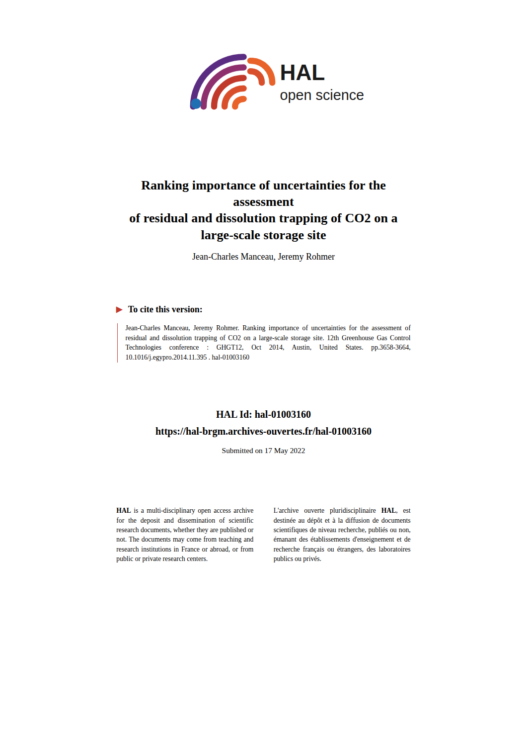HAL open science
Ranking importance of uncertainties for the assessment
of residual and dissolution trapping of CO2 on a
large-scale storage site
Jean-Charles Manceau, Jeremy Rohmer
▶ To cite this version:
Jean-Charles Manceau, Jeremy Rohmer. Ranking importance of uncertainties for the assessment of residual and dissolution trapping of CO2 on a large-scale storage site. 12th Greenhouse Gas Control Technologies conference : GHGT12, Oct 2014, Austin, United States. pp.3658-3664, 10.1016/j.egypro.2014.11.395 . hal-01003160
HAL Id: hal-01003160
https://hal-brgm.archives-ouvertes.fr/hal-01003160
Submitted on 17 May 2022
HAL is a multi-disciplinary open access archive for the deposit and dissemination of scientific research documents, whether they are published or not. The documents may come from teaching and research institutions in France or abroad, or from public or private research centers.
L'archive ouverte pluridisciplinaire HAL, est destinée au dépôt et à la diffusion de documents scientifiques de niveau recherche, publiés ou non, émanant des établissements d'enseignement et de recherche français ou étrangers, des laboratoires publics ou privés.